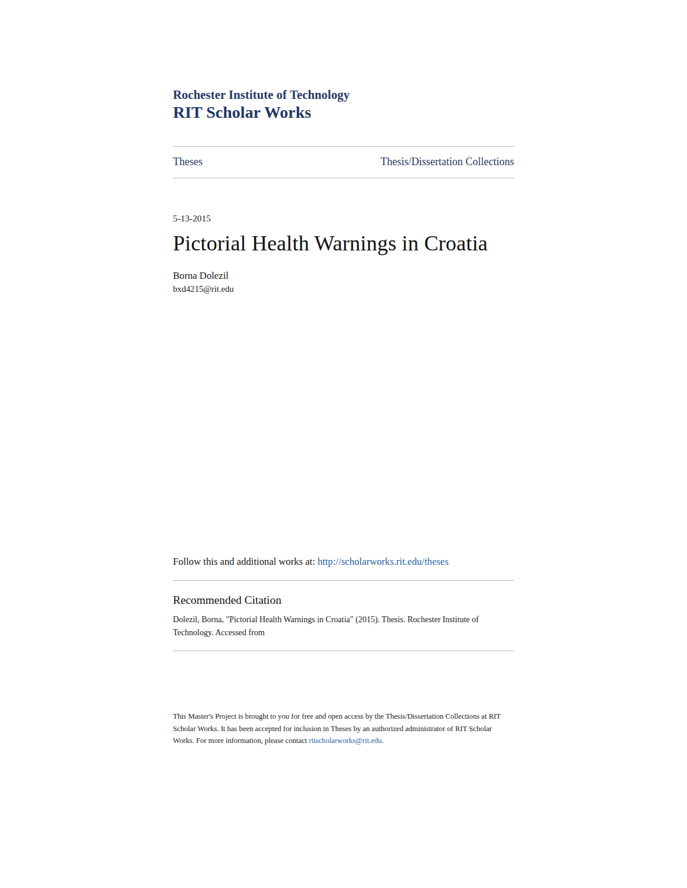Rochester Institute of Technology
RIT Scholar Works
Theses
Thesis/Dissertation Collections
5-13-2015
Pictorial Health Warnings in Croatia
Borna Dolezil
bxd4215@rit.edu
Follow this and additional works at: http://scholarworks.rit.edu/theses
Recommended Citation
Dolezil, Borna, "Pictorial Health Warnings in Croatia" (2015). Thesis. Rochester Institute of Technology. Accessed from
This Master's Project is brought to you for free and open access by the Thesis/Dissertation Collections at RIT Scholar Works. It has been accepted for inclusion in Theses by an authorized administrator of RIT Scholar Works. For more information, please contact ritscholarworks@rit.edu.